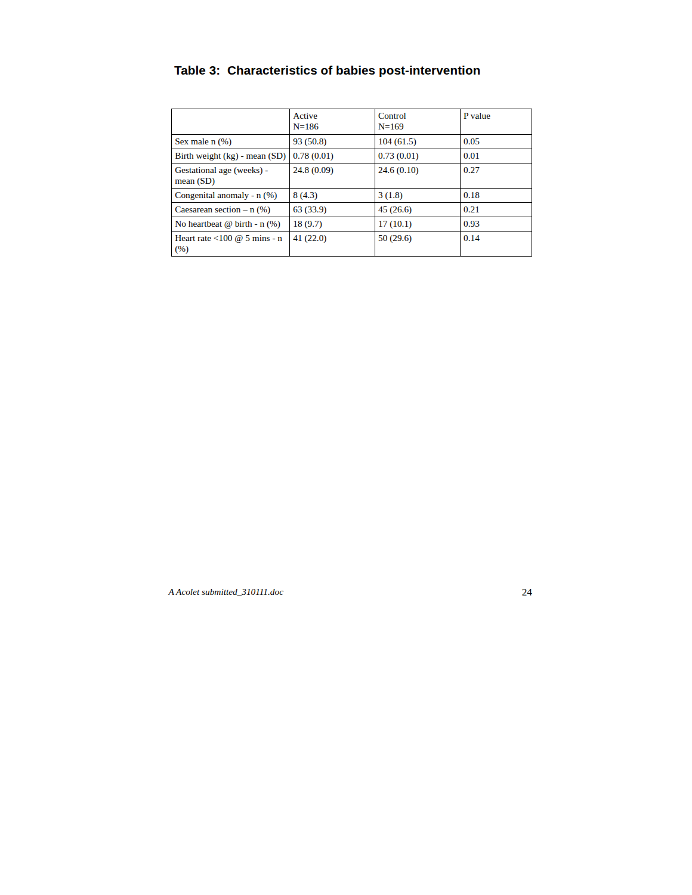Table 3: Characteristics of babies post-intervention
| | Active N=186 | Control N=169 | P value |
| Sex male n (%) | 93 (50.8) | 104 (61.5) | 0.05 |
| Birth weight (kg) - mean (SD) | 0.78 (0.01) | 0.73 (0.01) | 0.01 |
| Gestational age (weeks) - mean (SD) | 24.8 (0.09) | 24.6 (0.10) | 0.27 |
| Congenital anomaly - n (%) | 8 (4.3) | 3 (1.8) | 0.18 |
| Caesarean section – n (%) | 63 (33.9) | 45 (26.6) | 0.21 |
| No heartbeat @ birth - n (%) | 18 (9.7) | 17 (10.1) | 0.93 |
| Heart rate <100 @ 5 mins - n (%) | 41 (22.0) | 50 (29.6) | 0.14 |
A Acolet submitted_310111.doc 24